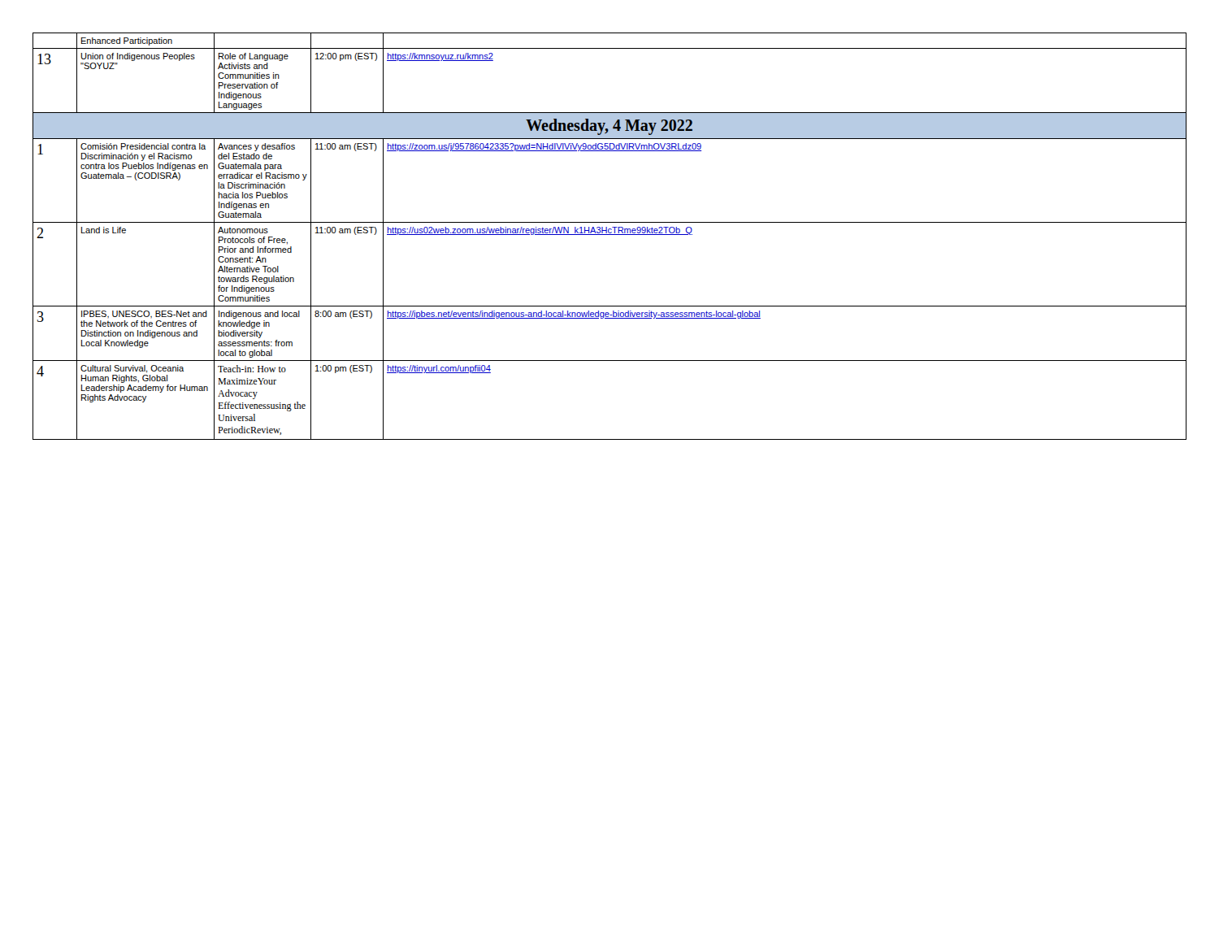| | Enhanced Participation | | | |
| 13 | Union of Indigenous Peoples "SOYUZ" | Role of Language Activists and Communities in Preservation of Indigenous Languages | 12:00 pm (EST) | https://kmnsoyuz.ru/kmns2 |
| Wednesday, 4 May 2022 |
| 1 | Comisión Presidencial contra la Discriminación y el Racismo contra los Pueblos Indígenas en Guatemala – (CODISRA) | Avances y desafíos del Estado de Guatemala para erradicar el Racismo y la Discriminación hacia los Pueblos Indígenas en Guatemala | 11:00 am (EST) | https://zoom.us/j/95786042335?pwd=NHdIVlViVy9odG5DdVlRVmhOV3RLdz09 |
| 2 | Land is Life | Autonomous Protocols of Free, Prior and Informed Consent: An Alternative Tool towards Regulation for Indigenous Communities | 11:00 am (EST) | https://us02web.zoom.us/webinar/register/WN_k1HA3HcTRme99kte2TOb_Q |
| 3 | IPBES, UNESCO, BES-Net and the Network of the Centres of Distinction on Indigenous and Local Knowledge | Indigenous and local knowledge in biodiversity assessments: from local to global | 8:00 am (EST) | https://ipbes.net/events/indigenous-and-local-knowledge-biodiversity-assessments-local-global |
| 4 | Cultural Survival, Oceania Human Rights, Global Leadership Academy for Human Rights Advocacy | Teach-in: How to MaximizeYour Advocacy Effectivenessusing the Universal PeriodicReview, | 1:00 pm (EST) | https://tinyurl.com/unpfii04 |